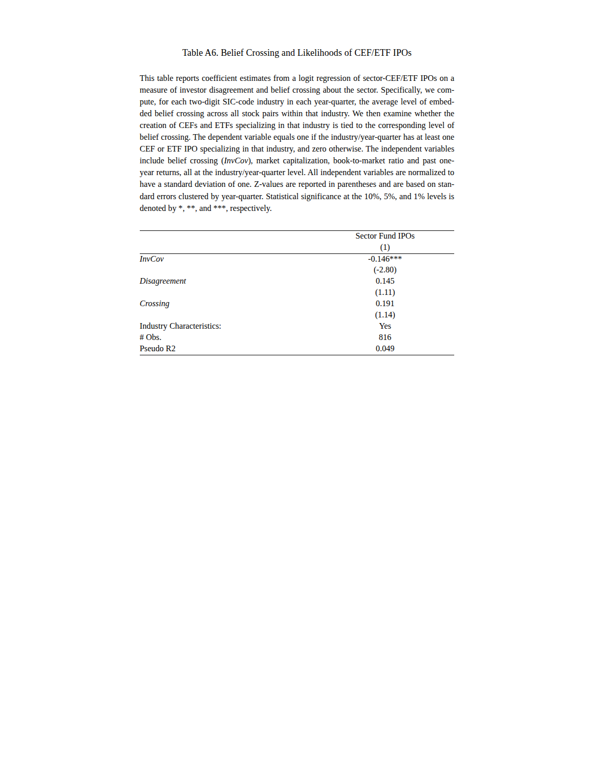Table A6. Belief Crossing and Likelihoods of CEF/ETF IPOs
This table reports coefficient estimates from a logit regression of sector-CEF/ETF IPOs on a measure of investor disagreement and belief crossing about the sector. Specifically, we compute, for each two-digit SIC-code industry in each year-quarter, the average level of embedded belief crossing across all stock pairs within that industry. We then examine whether the creation of CEFs and ETFs specializing in that industry is tied to the corresponding level of belief crossing. The dependent variable equals one if the industry/year-quarter has at least one CEF or ETF IPO specializing in that industry, and zero otherwise. The independent variables include belief crossing (InvCov), market capitalization, book-to-market ratio and past one-year returns, all at the industry/year-quarter level. All independent variables are normalized to have a standard deviation of one. Z-values are reported in parentheses and are based on standard errors clustered by year-quarter. Statistical significance at the 10%, 5%, and 1% levels is denoted by *, **, and ***, respectively.
| | Sector Fund IPOs |
| | (1) |
| InvCov | -0.146*** |
| | (-2.80) |
| Disagreement | 0.145 |
| | (1.11) |
| Crossing | 0.191 |
| | (1.14) |
| Industry Characteristics: | Yes |
| # Obs. | 816 |
| Pseudo R2 | 0.049 |